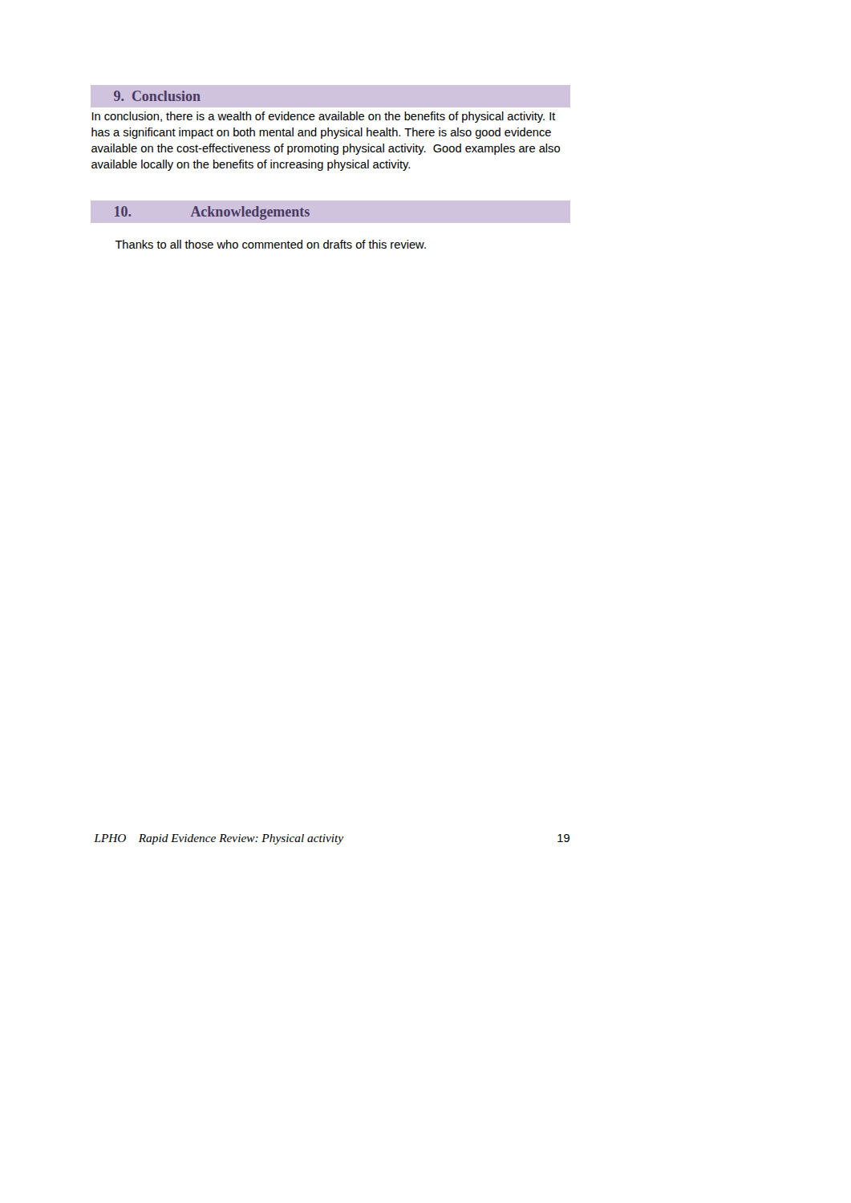9. Conclusion
In conclusion, there is a wealth of evidence available on the benefits of physical activity. It has a significant impact on both mental and physical health. There is also good evidence available on the cost-effectiveness of promoting physical activity. Good examples are also available locally on the benefits of increasing physical activity.
10. Acknowledgements
Thanks to all those who commented on drafts of this review.
LPHO Rapid Evidence Review: Physical activity
19